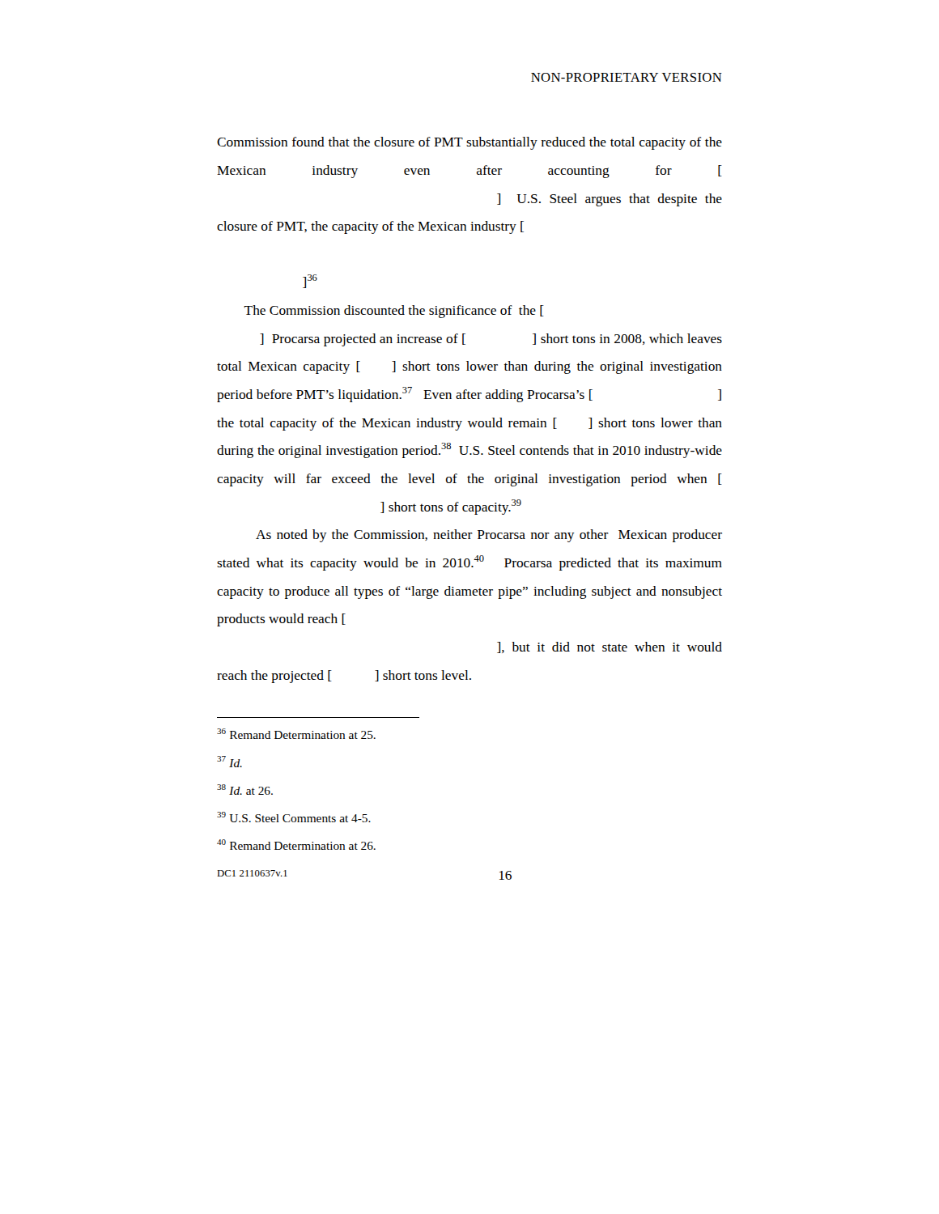NON-PROPRIETARY VERSION
Commission found that the closure of PMT substantially reduced the total capacity of the Mexican industry even after accounting for [ ] U.S. Steel argues that despite the closure of PMT, the capacity of the Mexican industry [
]36
The Commission discounted the significance of the [
] Procarsa projected an increase of [ ] short tons in 2008, which leaves total Mexican capacity [ ] short tons lower than during the original investigation period before PMT’s liquidation.37 Even after adding Procarsa’s [ ] the total capacity of the Mexican industry would remain [ ] short tons lower than during the original investigation period.38 U.S. Steel contends that in 2010 industry-wide capacity will far exceed the level of the original investigation period when [ ] short tons of capacity.39
As noted by the Commission, neither Procarsa nor any other Mexican producer stated what its capacity would be in 2010.40 Procarsa predicted that its maximum capacity to produce all types of “large diameter pipe” including subject and nonsubject products would reach [
], but it did not state when it would reach the projected [ ] short tons level.
36 Remand Determination at 25.
37 Id.
38 Id. at 26.
39 U.S. Steel Comments at 4-5.
40 Remand Determination at 26.
DC1 2110637v.1
16